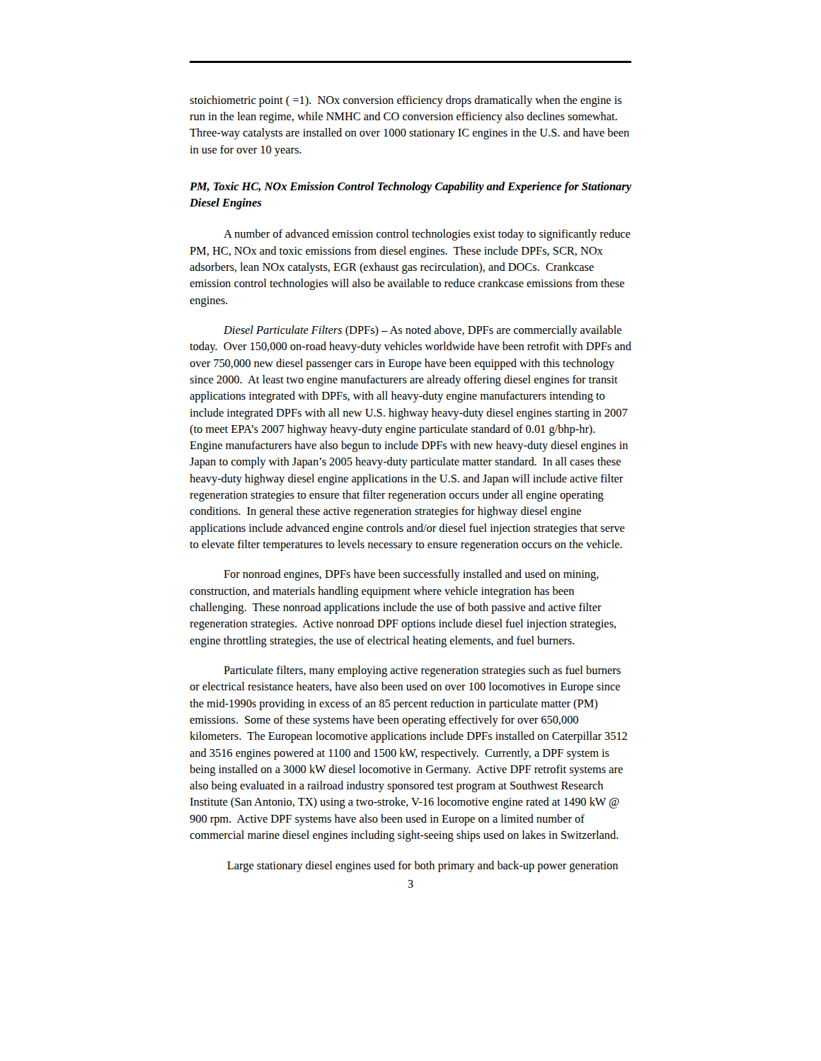stoichiometric point ( =1). NOx conversion efficiency drops dramatically when the engine is run in the lean regime, while NMHC and CO conversion efficiency also declines somewhat. Three-way catalysts are installed on over 1000 stationary IC engines in the U.S. and have been in use for over 10 years.
PM, Toxic HC, NOx Emission Control Technology Capability and Experience for Stationary Diesel Engines
A number of advanced emission control technologies exist today to significantly reduce PM, HC, NOx and toxic emissions from diesel engines. These include DPFs, SCR, NOx adsorbers, lean NOx catalysts, EGR (exhaust gas recirculation), and DOCs. Crankcase emission control technologies will also be available to reduce crankcase emissions from these engines.
Diesel Particulate Filters (DPFs) – As noted above, DPFs are commercially available today. Over 150,000 on-road heavy-duty vehicles worldwide have been retrofit with DPFs and over 750,000 new diesel passenger cars in Europe have been equipped with this technology since 2000. At least two engine manufacturers are already offering diesel engines for transit applications integrated with DPFs, with all heavy-duty engine manufacturers intending to include integrated DPFs with all new U.S. highway heavy-duty diesel engines starting in 2007 (to meet EPA’s 2007 highway heavy-duty engine particulate standard of 0.01 g/bhp-hr). Engine manufacturers have also begun to include DPFs with new heavy-duty diesel engines in Japan to comply with Japan’s 2005 heavy-duty particulate matter standard. In all cases these heavy-duty highway diesel engine applications in the U.S. and Japan will include active filter regeneration strategies to ensure that filter regeneration occurs under all engine operating conditions. In general these active regeneration strategies for highway diesel engine applications include advanced engine controls and/or diesel fuel injection strategies that serve to elevate filter temperatures to levels necessary to ensure regeneration occurs on the vehicle.
For nonroad engines, DPFs have been successfully installed and used on mining, construction, and materials handling equipment where vehicle integration has been challenging. These nonroad applications include the use of both passive and active filter regeneration strategies. Active nonroad DPF options include diesel fuel injection strategies, engine throttling strategies, the use of electrical heating elements, and fuel burners.
Particulate filters, many employing active regeneration strategies such as fuel burners or electrical resistance heaters, have also been used on over 100 locomotives in Europe since the mid-1990s providing in excess of an 85 percent reduction in particulate matter (PM) emissions. Some of these systems have been operating effectively for over 650,000 kilometers. The European locomotive applications include DPFs installed on Caterpillar 3512 and 3516 engines powered at 1100 and 1500 kW, respectively. Currently, a DPF system is being installed on a 3000 kW diesel locomotive in Germany. Active DPF retrofit systems are also being evaluated in a railroad industry sponsored test program at Southwest Research Institute (San Antonio, TX) using a two-stroke, V-16 locomotive engine rated at 1490 kW @ 900 rpm. Active DPF systems have also been used in Europe on a limited number of commercial marine diesel engines including sight-seeing ships used on lakes in Switzerland.
Large stationary diesel engines used for both primary and back-up power generation
3